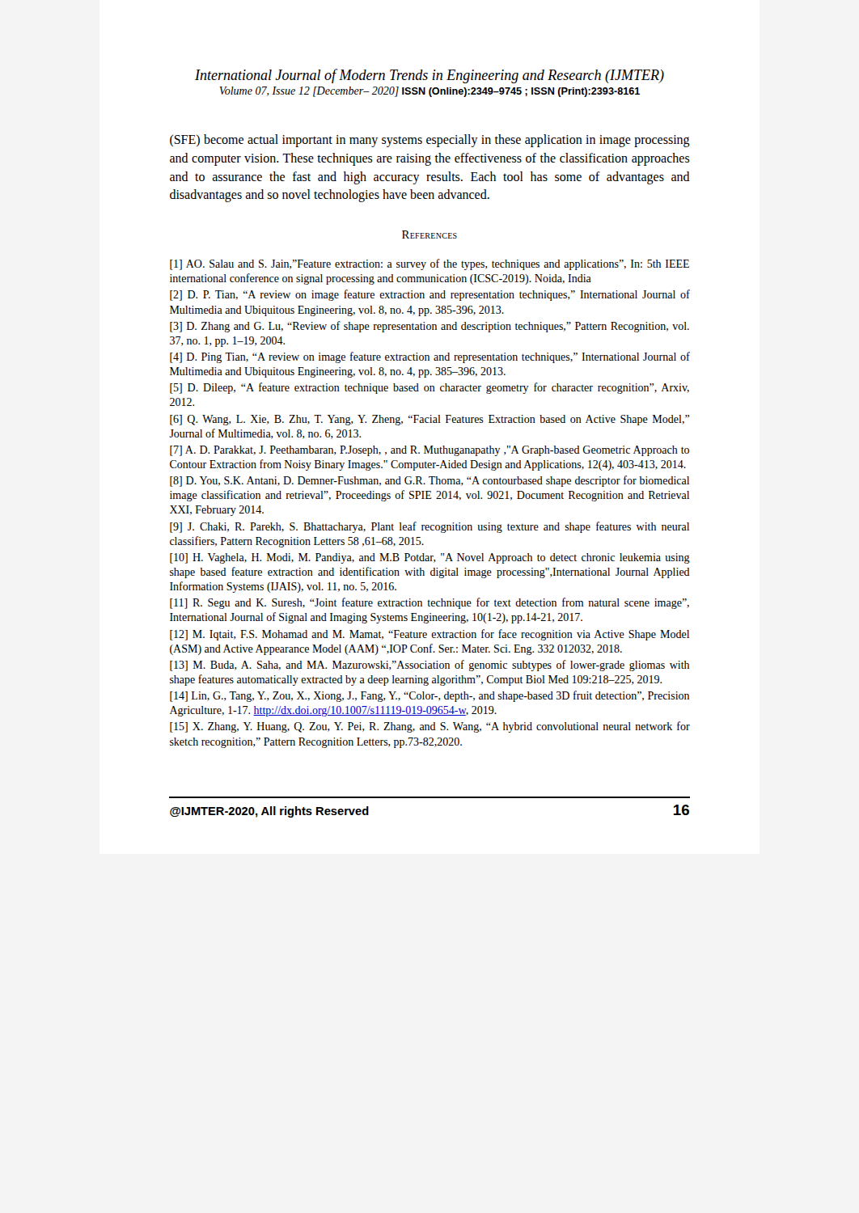International Journal of Modern Trends in Engineering and Research (IJMTER)
Volume 07, Issue 12 [December– 2020] ISSN (Online):2349–9745 ; ISSN (Print):2393-8161
(SFE) become actual important in many systems especially in these application in image processing and computer vision. These techniques are raising the effectiveness of the classification approaches and to assurance the fast and high accuracy results. Each tool has some of advantages and disadvantages and so novel technologies have been advanced.
References
[1] AO. Salau and S. Jain,”Feature extraction: a survey of the types, techniques and applications”, In: 5th IEEE international conference on signal processing and communication (ICSC-2019). Noida, India
[2] D. P. Tian, “A review on image feature extraction and representation techniques,” International Journal of Multimedia and Ubiquitous Engineering, vol. 8, no. 4, pp. 385-396, 2013.
[3] D. Zhang and G. Lu, “Review of shape representation and description techniques,” Pattern Recognition, vol. 37, no. 1, pp. 1–19, 2004.
[4] D. Ping Tian, “A review on image feature extraction and representation techniques,” International Journal of Multimedia and Ubiquitous Engineering, vol. 8, no. 4, pp. 385–396, 2013.
[5] D. Dileep, “A feature extraction technique based on character geometry for character recognition”, Arxiv, 2012.
[6] Q. Wang, L. Xie, B. Zhu, T. Yang, Y. Zheng, “Facial Features Extraction based on Active Shape Model,” Journal of Multimedia, vol. 8, no. 6, 2013.
[7] A. D. Parakkat, J. Peethambaran, P.Joseph, , and R. Muthuganapathy ,"A Graph-based Geometric Approach to Contour Extraction from Noisy Binary Images." Computer-Aided Design and Applications, 12(4), 403-413, 2014.
[8] D. You, S.K. Antani, D. Demner-Fushman, and G.R. Thoma, “A contourbased shape descriptor for biomedical image classification and retrieval”, Proceedings of SPIE 2014, vol. 9021, Document Recognition and Retrieval XXI, February 2014.
[9] J. Chaki, R. Parekh, S. Bhattacharya, Plant leaf recognition using texture and shape features with neural classifiers, Pattern Recognition Letters 58 ,61–68, 2015.
[10] H. Vaghela, H. Modi, M. Pandiya, and M.B Potdar, "A Novel Approach to detect chronic leukemia using shape based feature extraction and identification with digital image processing",International Journal Applied Information Systems (IJAIS), vol. 11, no. 5, 2016.
[11] R. Segu and K. Suresh, “Joint feature extraction technique for text detection from natural scene image”, International Journal of Signal and Imaging Systems Engineering, 10(1-2), pp.14-21, 2017.
[12] M. Iqtait, F.S. Mohamad and M. Mamat, “Feature extraction for face recognition via Active Shape Model (ASM) and Active Appearance Model (AAM) “,IOP Conf. Ser.: Mater. Sci. Eng. 332 012032, 2018.
[13] M. Buda, A. Saha, and MA. Mazurowski,”Association of genomic subtypes of lower-grade gliomas with shape features automatically extracted by a deep learning algorithm”, Comput Biol Med 109:218–225, 2019.
[14] Lin, G., Tang, Y., Zou, X., Xiong, J., Fang, Y., “Color-, depth-, and shape-based 3D fruit detection”, Precision Agriculture, 1-17. http://dx.doi.org/10.1007/s11119-019-09654-w, 2019.
[15] X. Zhang, Y. Huang, Q. Zou, Y. Pei, R. Zhang, and S. Wang, “A hybrid convolutional neural network for sketch recognition,” Pattern Recognition Letters, pp.73-82,2020.
@IJMTER-2020, All rights Reserved 16